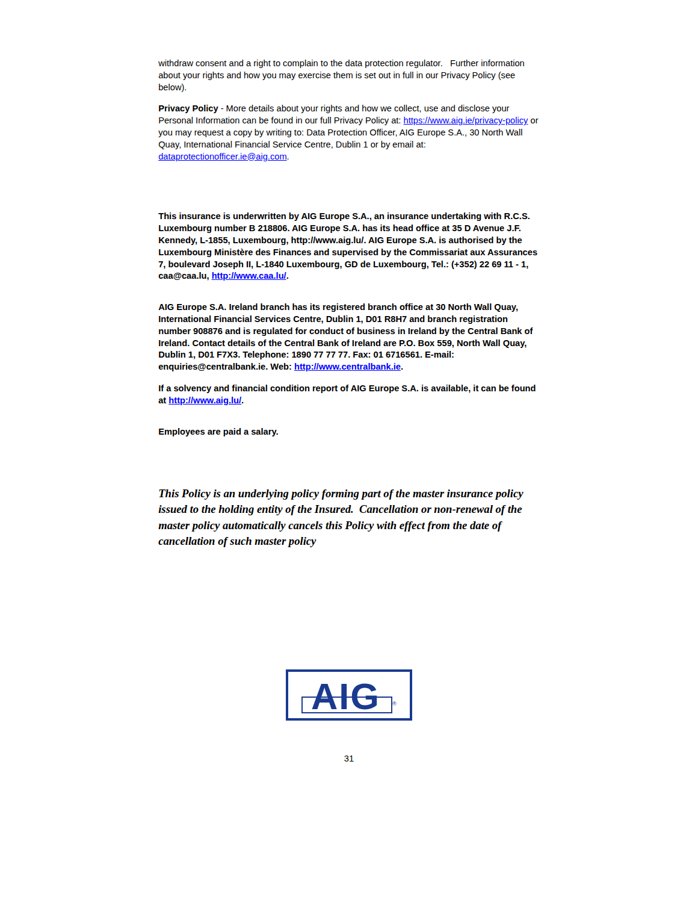withdraw consent and a right to complain to the data protection regulator. Further information about your rights and how you may exercise them is set out in full in our Privacy Policy (see below).
Privacy Policy - More details about your rights and how we collect, use and disclose your Personal Information can be found in our full Privacy Policy at: https://www.aig.ie/privacy-policy or you may request a copy by writing to: Data Protection Officer, AIG Europe S.A., 30 North Wall Quay, International Financial Service Centre, Dublin 1 or by email at: dataprotectionofficer.ie@aig.com.
This insurance is underwritten by AIG Europe S.A., an insurance undertaking with R.C.S. Luxembourg number B 218806. AIG Europe S.A. has its head office at 35 D Avenue J.F. Kennedy, L-1855, Luxembourg, http://www.aig.lu/. AIG Europe S.A. is authorised by the Luxembourg Ministère des Finances and supervised by the Commissariat aux Assurances 7, boulevard Joseph II, L-1840 Luxembourg, GD de Luxembourg, Tel.: (+352) 22 69 11 - 1, caa@caa.lu, http://www.caa.lu/.
AIG Europe S.A. Ireland branch has its registered branch office at 30 North Wall Quay, International Financial Services Centre, Dublin 1, D01 R8H7 and branch registration number 908876 and is regulated for conduct of business in Ireland by the Central Bank of Ireland. Contact details of the Central Bank of Ireland are P.O. Box 559, North Wall Quay, Dublin 1, D01 F7X3. Telephone: 1890 77 77 77. Fax: 01 6716561. E-mail: enquiries@centralbank.ie. Web: http://www.centralbank.ie.
If a solvency and financial condition report of AIG Europe S.A. is available, it can be found at http://www.aig.lu/.
Employees are paid a salary.
This Policy is an underlying policy forming part of the master insurance policy issued to the holding entity of the Insured. Cancellation or non-renewal of the master policy automatically cancels this Policy with effect from the date of cancellation of such master policy
AIG ®
31